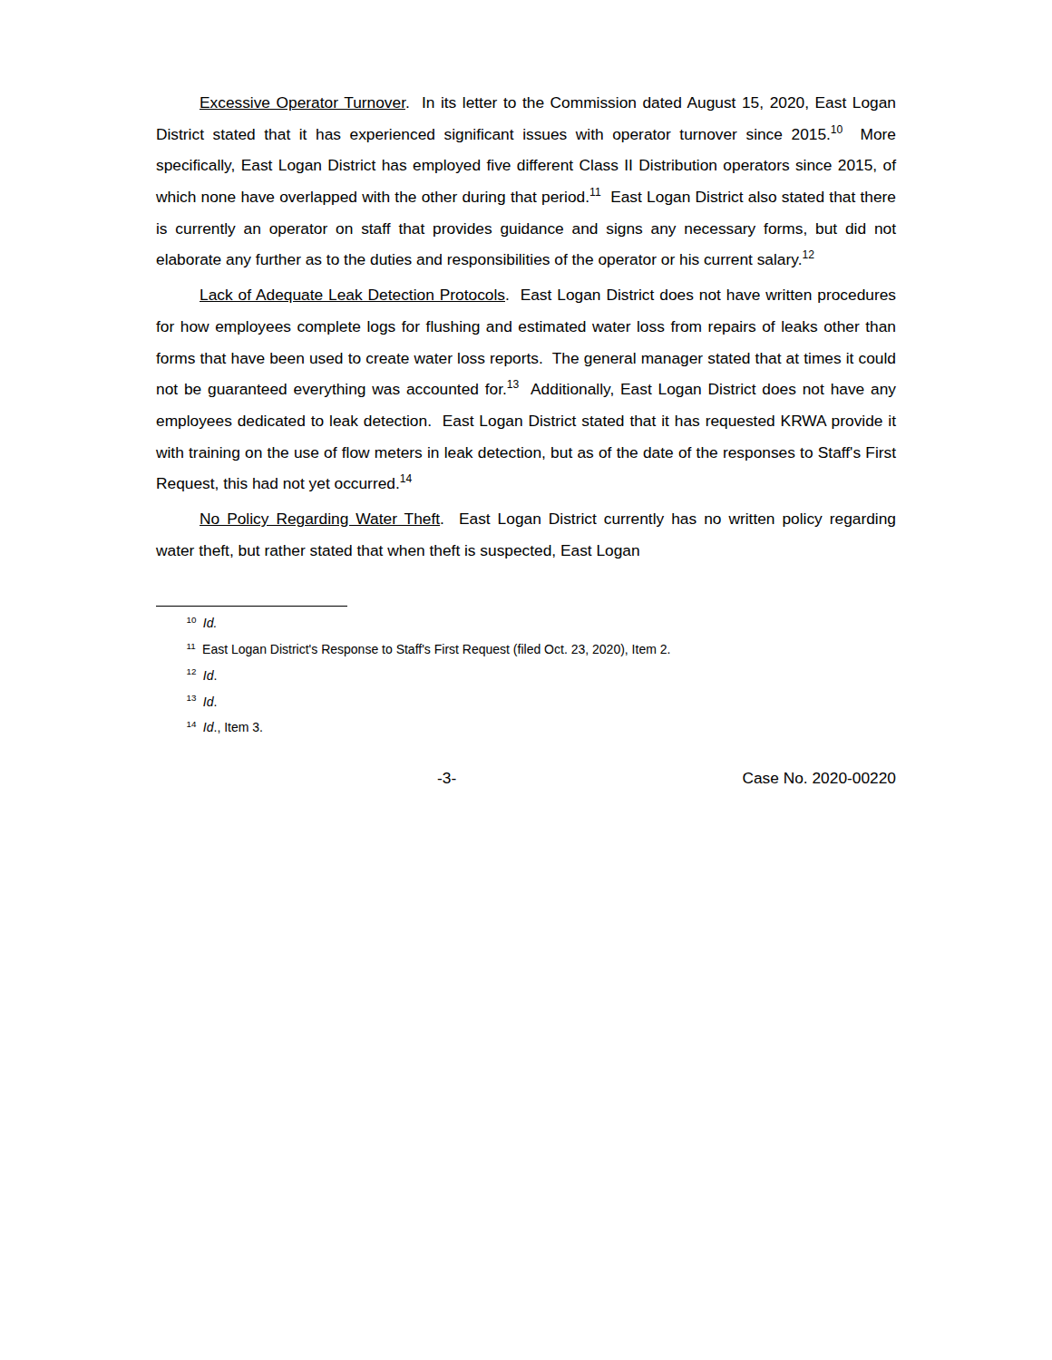Excessive Operator Turnover. In its letter to the Commission dated August 15, 2020, East Logan District stated that it has experienced significant issues with operator turnover since 2015.10 More specifically, East Logan District has employed five different Class II Distribution operators since 2015, of which none have overlapped with the other during that period.11 East Logan District also stated that there is currently an operator on staff that provides guidance and signs any necessary forms, but did not elaborate any further as to the duties and responsibilities of the operator or his current salary.12
Lack of Adequate Leak Detection Protocols. East Logan District does not have written procedures for how employees complete logs for flushing and estimated water loss from repairs of leaks other than forms that have been used to create water loss reports. The general manager stated that at times it could not be guaranteed everything was accounted for.13 Additionally, East Logan District does not have any employees dedicated to leak detection. East Logan District stated that it has requested KRWA provide it with training on the use of flow meters in leak detection, but as of the date of the responses to Staff's First Request, this had not yet occurred.14
No Policy Regarding Water Theft. East Logan District currently has no written policy regarding water theft, but rather stated that when theft is suspected, East Logan
10 Id.
11 East Logan District's Response to Staff's First Request (filed Oct. 23, 2020), Item 2.
12 Id.
13 Id.
14 Id., Item 3.
-3- Case No. 2020-00220